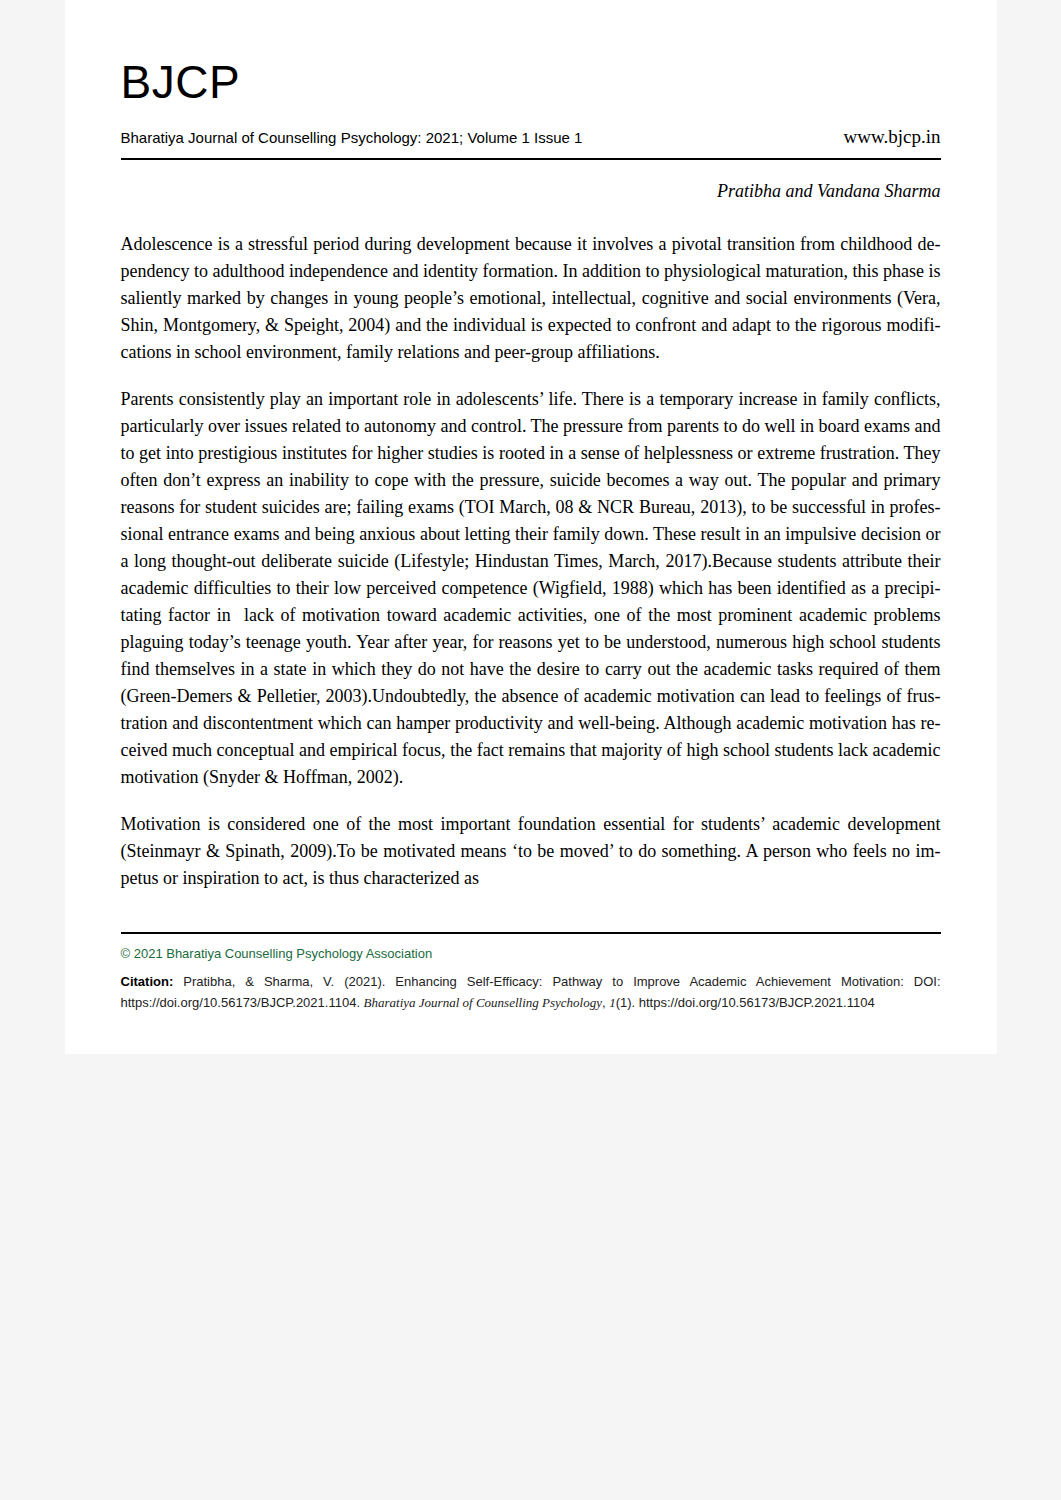BJCP
Bharatiya Journal of Counselling Psychology: 2021; Volume 1 Issue 1 www.bjcp.in
Pratibha and Vandana Sharma
Adolescence is a stressful period during development because it involves a pivotal transition from childhood dependency to adulthood independence and identity formation. In addition to physiological maturation, this phase is saliently marked by changes in young people’s emotional, intellectual, cognitive and social environments (Vera, Shin, Montgomery, & Speight, 2004) and the individual is expected to confront and adapt to the rigorous modifications in school environment, family relations and peer-group affiliations.
Parents consistently play an important role in adolescents’ life. There is a temporary increase in family conflicts, particularly over issues related to autonomy and control. The pressure from parents to do well in board exams and to get into prestigious institutes for higher studies is rooted in a sense of helplessness or extreme frustration. They often don’t express an inability to cope with the pressure, suicide becomes a way out. The popular and primary reasons for student suicides are; failing exams (TOI March, 08 & NCR Bureau, 2013), to be successful in professional entrance exams and being anxious about letting their family down. These result in an impulsive decision or a long thought-out deliberate suicide (Lifestyle; Hindustan Times, March, 2017).Because students attribute their academic difficulties to their low perceived competence (Wigfield, 1988) which has been identified as a precipitating factor in lack of motivation toward academic activities, one of the most prominent academic problems plaguing today’s teenage youth. Year after year, for reasons yet to be understood, numerous high school students find themselves in a state in which they do not have the desire to carry out the academic tasks required of them (Green-Demers & Pelletier, 2003).Undoubtedly, the absence of academic motivation can lead to feelings of frustration and discontentment which can hamper productivity and well-being. Although academic motivation has received much conceptual and empirical focus, the fact remains that majority of high school students lack academic motivation (Snyder & Hoffman, 2002).
Motivation is considered one of the most important foundation essential for students’ academic development (Steinmayr & Spinath, 2009).To be motivated means ‘to be moved’ to do something. A person who feels no impetus or inspiration to act, is thus characterized as
© 2021 Bharatiya Counselling Psychology Association
Citation: Pratibha, & Sharma, V. (2021). Enhancing Self-Efficacy: Pathway to Improve Academic Achievement Motivation: DOI: https://doi.org/10.56173/BJCP.2021.1104. Bharatiya Journal of Counselling Psychology, 1(1). https://doi.org/10.56173/BJCP.2021.1104